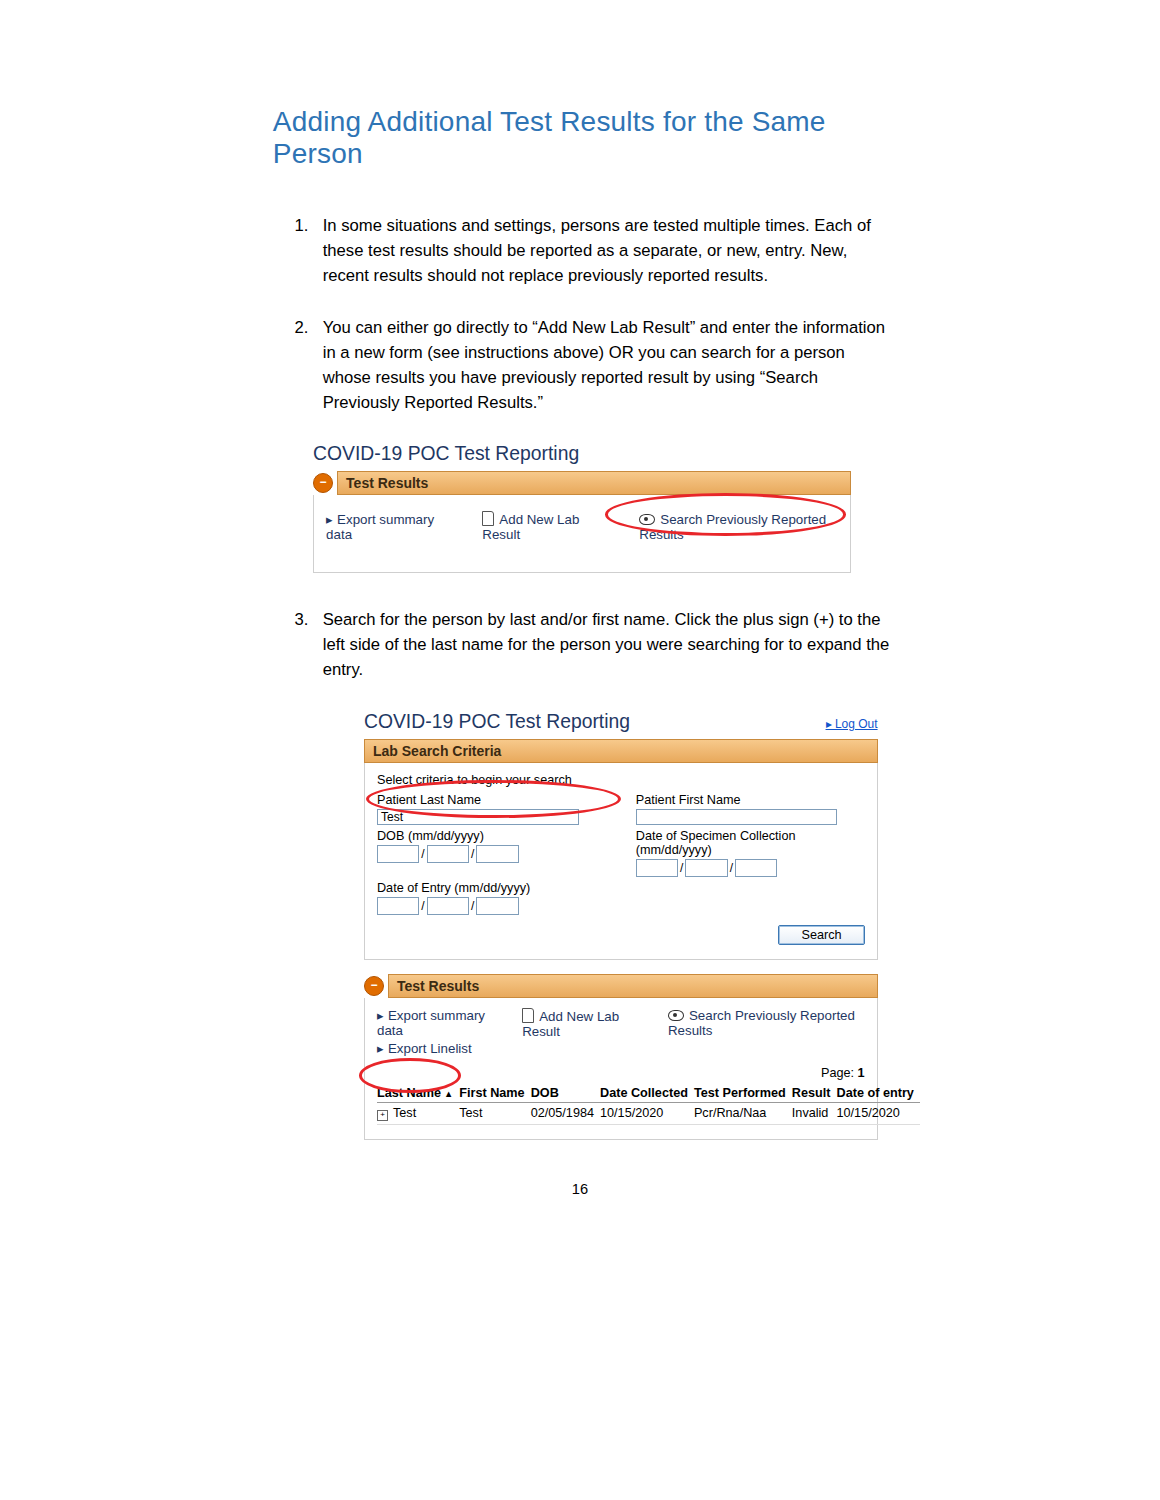Adding Additional Test Results for the Same Person
In some situations and settings, persons are tested multiple times. Each of these test results should be reported as a separate, or new, entry. New, recent results should not replace previously reported results.
You can either go directly to “Add New Lab Result” and enter the information in a new form (see instructions above) OR you can search for a person whose results you have previously reported result by using “Search Previously Reported Results.”
COVID-19 POC Test Reporting
−
Test Results
▸Export summary data
Add New Lab Result
Search Previously Reported Results
Search for the person by last and/or first name. Click the plus sign (+) to the left side of the last name for the person you were searching for to expand the entry.
COVID-19 POC Test Reporting▸ Log Out
Lab Search Criteria
Select criteria to begin your search
Patient Last Name
Test
Patient First Name
DOB (mm/dd/yyyy)
/
/
Date of Specimen Collection (mm/dd/yyyy)
/
/
Date of Entry (mm/dd/yyyy)
/
/
Search
−
Test Results
▸Export summary data
▸Export Linelist
Add New Lab Result
Search Previously Reported Results
Page: 1
| Last Name ▲ | First Name | DOB | Date Collected | Test Performed | Result | Date of entry |
| --- | --- | --- | --- | --- | --- | --- |
| + Test | Test | 02/05/1984 | 10/15/2020 | Pcr/Rna/Naa | Invalid | 10/15/2020 |
16